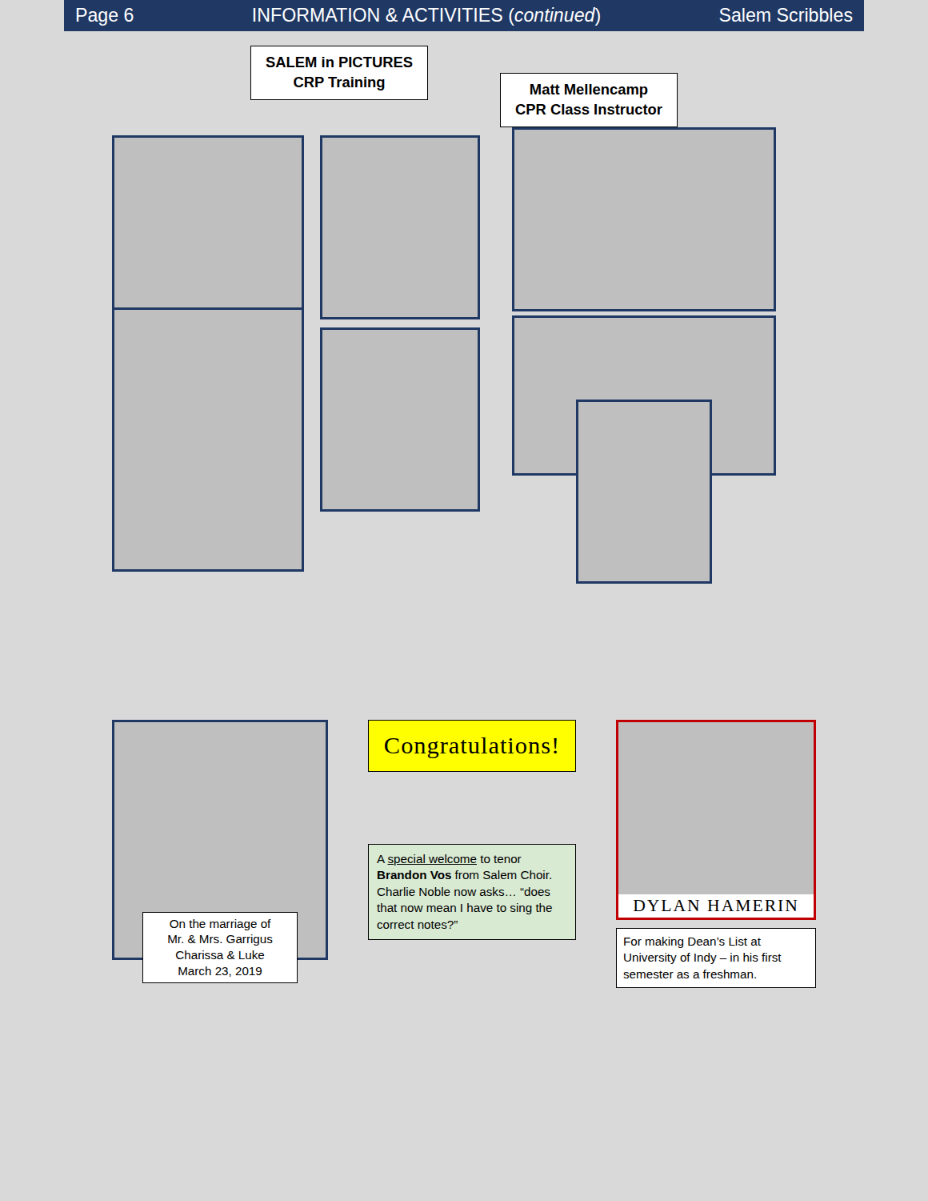Page 6 INFORMATION & ACTIVITIES (continued) Salem Scribbles
SALEM in PICTURES
CRP Training
Matt Mellencamp
CPR Class Instructor
On the marriage of
Mr. & Mrs. Garrigus
Charissa & Luke
March 23, 2019
Congratulations!
A special welcome to tenor Brandon Vos from Salem Choir. Charlie Noble now asks… “does that now mean I have to sing the correct notes?”
DYLAN HAMERIN
For making Dean’s List at University of Indy – in his first semester as a freshman.